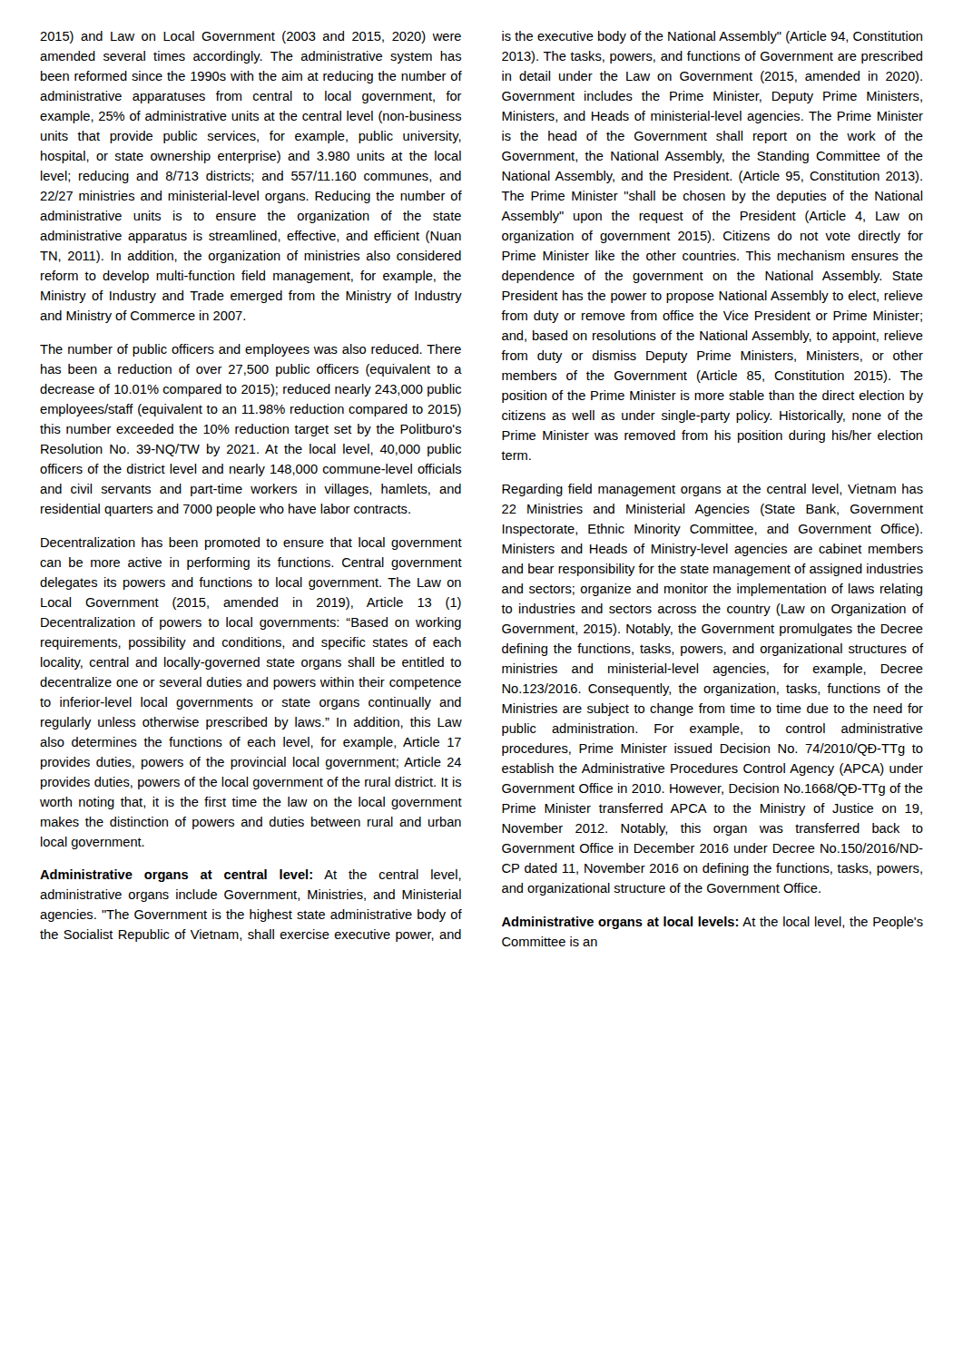2015) and Law on Local Government (2003 and 2015, 2020) were amended several times accordingly. The administrative system has been reformed since the 1990s with the aim at reducing the number of administrative apparatuses from central to local government, for example, 25% of administrative units at the central level (non-business units that provide public services, for example, public university, hospital, or state ownership enterprise) and 3.980 units at the local level; reducing and 8/713 districts; and 557/11.160 communes, and 22/27 ministries and ministerial-level organs. Reducing the number of administrative units is to ensure the organization of the state administrative apparatus is streamlined, effective, and efficient (Nuan TN, 2011). In addition, the organization of ministries also considered reform to develop multi-function field management, for example, the Ministry of Industry and Trade emerged from the Ministry of Industry and Ministry of Commerce in 2007.
The number of public officers and employees was also reduced. There has been a reduction of over 27,500 public officers (equivalent to a decrease of 10.01% compared to 2015); reduced nearly 243,000 public employees/staff (equivalent to an 11.98% reduction compared to 2015) this number exceeded the 10% reduction target set by the Politburo's Resolution No. 39-NQ/TW by 2021. At the local level, 40,000 public officers of the district level and nearly 148,000 commune-level officials and civil servants and part-time workers in villages, hamlets, and residential quarters and 7000 people who have labor contracts.
Decentralization has been promoted to ensure that local government can be more active in performing its functions. Central government delegates its powers and functions to local government. The Law on Local Government (2015, amended in 2019), Article 13 (1) Decentralization of powers to local governments: “Based on working requirements, possibility and conditions, and specific states of each locality, central and locally-governed state organs shall be entitled to decentralize one or several duties and powers within their competence to inferior-level local governments or state organs continually and regularly unless otherwise prescribed by laws.” In addition, this Law also determines the functions of each level, for example, Article 17 provides duties, powers of the provincial local government; Article 24 provides duties, powers of the local government of the rural district. It is worth noting that, it is the first time the law on the local government makes the distinction of powers and duties between rural and urban local government.
Administrative organs at central level:
At the central level, administrative organs include Government, Ministries, and Ministerial agencies. "The Government is the highest state administrative body of the Socialist Republic of Vietnam, shall exercise executive power, and is the executive body of the National Assembly" (Article 94, Constitution 2013). The tasks, powers, and functions of Government are prescribed in detail under the Law on Government (2015, amended in 2020). Government includes the Prime Minister, Deputy Prime Ministers, Ministers, and Heads of ministerial-level agencies. The Prime Minister is the head of the Government shall report on the work of the Government, the National Assembly, the Standing Committee of the National Assembly, and the President. (Article 95, Constitution 2013). The Prime Minister "shall be chosen by the deputies of the National Assembly" upon the request of the President (Article 4, Law on organization of government 2015). Citizens do not vote directly for Prime Minister like the other countries. This mechanism ensures the dependence of the government on the National Assembly. State President has the power to propose National Assembly to elect, relieve from duty or remove from office the Vice President or Prime Minister; and, based on resolutions of the National Assembly, to appoint, relieve from duty or dismiss Deputy Prime Ministers, Ministers, or other members of the Government (Article 85, Constitution 2015). The position of the Prime Minister is more stable than the direct election by citizens as well as under single-party policy. Historically, none of the Prime Minister was removed from his position during his/her election term.
Regarding field management organs at the central level, Vietnam has 22 Ministries and Ministerial Agencies (State Bank, Government Inspectorate, Ethnic Minority Committee, and Government Office). Ministers and Heads of Ministry-level agencies are cabinet members and bear responsibility for the state management of assigned industries and sectors; organize and monitor the implementation of laws relating to industries and sectors across the country (Law on Organization of Government, 2015). Notably, the Government promulgates the Decree defining the functions, tasks, powers, and organizational structures of ministries and ministerial-level agencies, for example, Decree No.123/2016. Consequently, the organization, tasks, functions of the Ministries are subject to change from time to time due to the need for public administration. For example, to control administrative procedures, Prime Minister issued Decision No. 74/2010/QĐ-TTg to establish the Administrative Procedures Control Agency (APCA) under Government Office in 2010. However, Decision No.1668/QĐ-TTg of the Prime Minister transferred APCA to the Ministry of Justice on 19, November 2012. Notably, this organ was transferred back to Government Office in December 2016 under Decree No.150/2016/ND-CP dated 11, November 2016 on defining the functions, tasks, powers, and organizational structure of the Government Office.
Administrative organs at local levels:
At the local level, the People's Committee is an